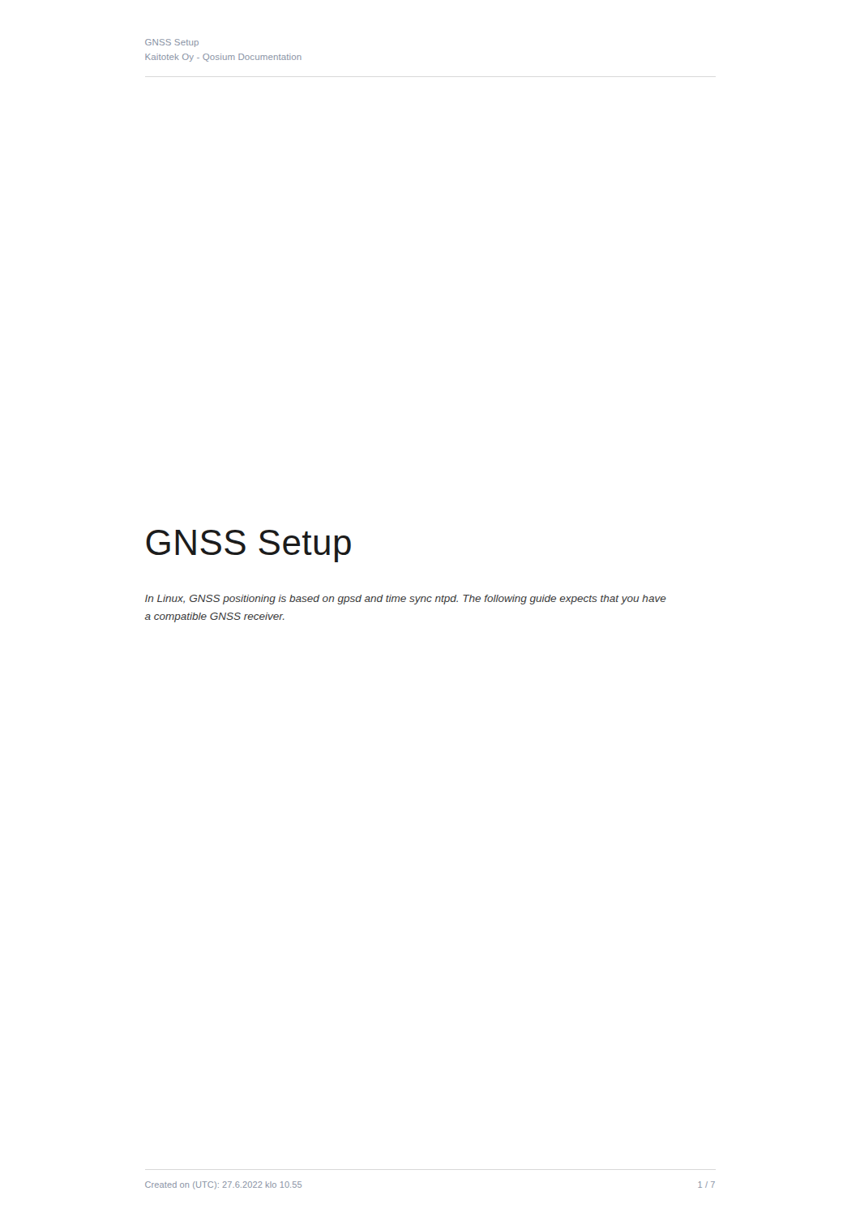GNSS Setup
Kaitotek Oy - Qosium Documentation
GNSS Setup
In Linux, GNSS positioning is based on gpsd and time sync ntpd. The following guide expects that you have a compatible GNSS receiver.
Created on (UTC): 27.6.2022 klo 10.55 1 / 7